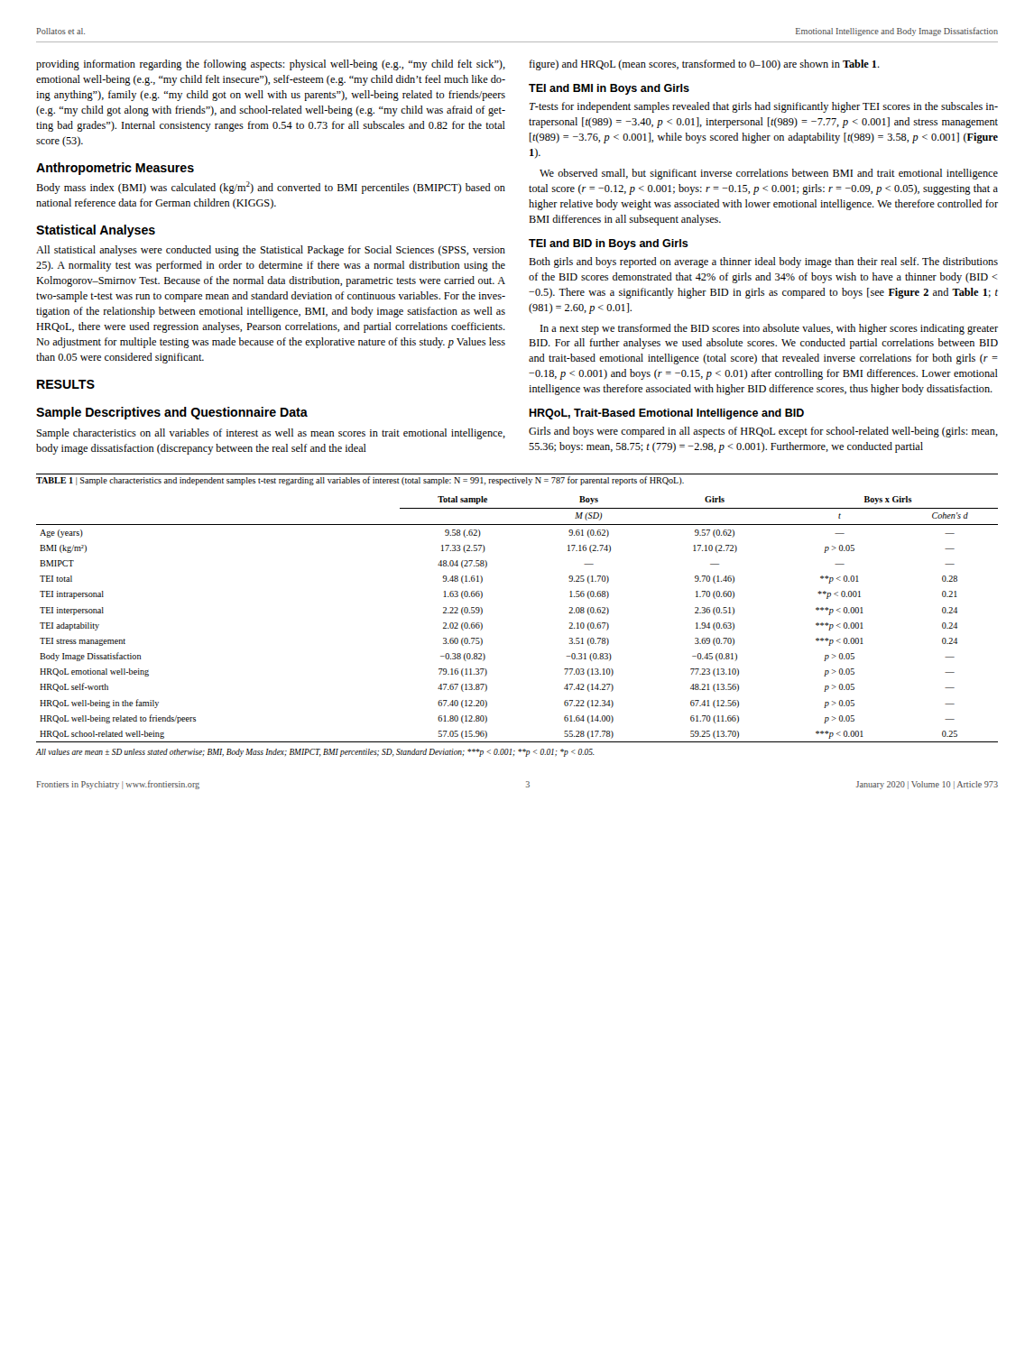Pollatos et al.
Emotional Intelligence and Body Image Dissatisfaction
providing information regarding the following aspects: physical well-being (e.g., “my child felt sick”), emotional well-being (e.g., “my child felt insecure”), self-esteem (e.g. “my child didn’t feel much like doing anything”), family (e.g. “my child got on well with us parents”), well-being related to friends/peers (e.g. “my child got along with friends”), and school-related well-being (e.g. “my child was afraid of getting bad grades”). Internal consistency ranges from 0.54 to 0.73 for all subscales and 0.82 for the total score (53).
Anthropometric Measures
Body mass index (BMI) was calculated (kg/m2) and converted to BMI percentiles (BMIPCT) based on national reference data for German children (KIGGS).
Statistical Analyses
All statistical analyses were conducted using the Statistical Package for Social Sciences (SPSS, version 25). A normality test was performed in order to determine if there was a normal distribution using the Kolmogorov–Smirnov Test. Because of the normal data distribution, parametric tests were carried out. A two-sample t-test was run to compare mean and standard deviation of continuous variables. For the investigation of the relationship between emotional intelligence, BMI, and body image satisfaction as well as HRQoL, there were used regression analyses, Pearson correlations, and partial correlations coefficients. No adjustment for multiple testing was made because of the explorative nature of this study. p Values less than 0.05 were considered significant.
RESULTS
Sample Descriptives and Questionnaire Data
Sample characteristics on all variables of interest as well as mean scores in trait emotional intelligence, body image dissatisfaction (discrepancy between the real self and the ideal
figure) and HRQoL (mean scores, transformed to 0–100) are shown in Table 1.
TEI and BMI in Boys and Girls
T-tests for independent samples revealed that girls had significantly higher TEI scores in the subscales intrapersonal [t(989) = −3.40, p < 0.01], interpersonal [t(989) = −7.77, p < 0.001] and stress management [t(989) = −3.76, p < 0.001], while boys scored higher on adaptability [t(989) = 3.58, p < 0.001] (Figure 1).
We observed small, but significant inverse correlations between BMI and trait emotional intelligence total score (r = −0.12, p < 0.001; boys: r = −0.15, p < 0.001; girls: r = −0.09, p < 0.05), suggesting that a higher relative body weight was associated with lower emotional intelligence. We therefore controlled for BMI differences in all subsequent analyses.
TEI and BID in Boys and Girls
Both girls and boys reported on average a thinner ideal body image than their real self. The distributions of the BID scores demonstrated that 42% of girls and 34% of boys wish to have a thinner body (BID < −0.5). There was a significantly higher BID in girls as compared to boys [see Figure 2 and Table 1; t (981) = 2.60, p < 0.01].
In a next step we transformed the BID scores into absolute values, with higher scores indicating greater BID. For all further analyses we used absolute scores. We conducted partial correlations between BID and trait-based emotional intelligence (total score) that revealed inverse correlations for both girls (r = −0.18, p < 0.001) and boys (r = −0.15, p < 0.01) after controlling for BMI differences. Lower emotional intelligence was therefore associated with higher BID difference scores, thus higher body dissatisfaction.
HRQoL, Trait-Based Emotional Intelligence and BID
Girls and boys were compared in all aspects of HRQoL except for school-related well-being (girls: mean, 55.36; boys: mean, 58.75; t (779) = −2.98, p < 0.001). Furthermore, we conducted partial
TABLE 1 | Sample characteristics and independent samples t-test regarding all variables of interest (total sample: N = 991, respectively N = 787 for parental reports of HRQoL).
| | Total sample | Boys | Girls | Boys x Girls |
| --- | --- | --- | --- | --- |
| | M (SD) | t | Cohen's d |
| Age (years) | 9.58 (.62) | 9.61 (0.62) | 9.57 (0.62) | — | — |
| BMI (kg/m²) | 17.33 (2.57) | 17.16 (2.74) | 17.10 (2.72) | p > 0.05 | — |
| BMIPCT | 48.04 (27.58) | — | — | — | — |
| TEI total | 9.48 (1.61) | 9.25 (1.70) | 9.70 (1.46) | ** p < 0.01 | 0.28 |
| TEI intrapersonal | 1.63 (0.66) | 1.56 (0.68) | 1.70 (0.60) | ** p < 0.001 | 0.21 |
| TEI interpersonal | 2.22 (0.59) | 2.08 (0.62) | 2.36 (0.51) | *** p < 0.001 | 0.24 |
| TEI adaptability | 2.02 (0.66) | 2.10 (0.67) | 1.94 (0.63) | *** p < 0.001 | 0.24 |
| TEI stress management | 3.60 (0.75) | 3.51 (0.78) | 3.69 (0.70) | *** p < 0.001 | 0.24 |
| Body Image Dissatisfaction | −0.38 (0.82) | −0.31 (0.83) | −0.45 (0.81) | p > 0.05 | — |
| HRQoL emotional well-being | 79.16 (11.37) | 77.03 (13.10) | 77.23 (13.10) | p > 0.05 | — |
| HRQoL self-worth | 47.67 (13.87) | 47.42 (14.27) | 48.21 (13.56) | p > 0.05 | — |
| HRQoL well-being in the family | 67.40 (12.20) | 67.22 (12.34) | 67.41 (12.56) | p > 0.05 | — |
| HRQoL well-being related to friends/peers | 61.80 (12.80) | 61.64 (14.00) | 61.70 (11.66) | p > 0.05 | — |
| HRQoL school-related well-being | 57.05 (15.96) | 55.28 (17.78) | 59.25 (13.70) | *** p < 0.001 | 0.25 |
All values are mean ± SD unless stated otherwise; BMI, Body Mass Index; BMIPCT, BMI percentiles; SD, Standard Deviation; ***p < 0.001; **p < 0.01; *p < 0.05.
Frontiers in Psychiatry | www.frontiersin.org
3
January 2020 | Volume 10 | Article 973